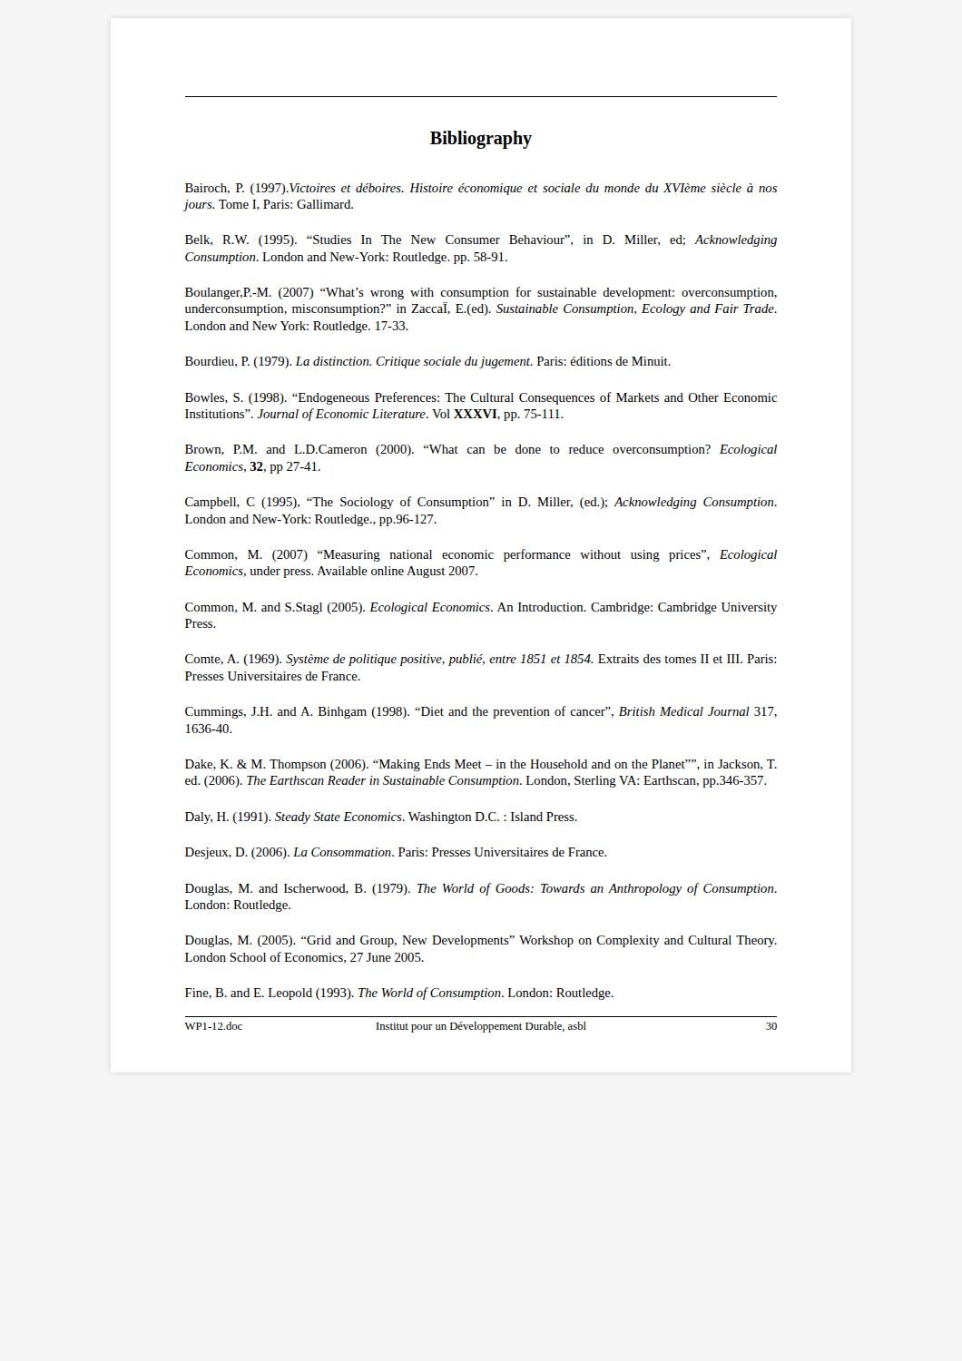Bibliography
Bairoch, P. (1997).Victoires et déboires. Histoire économique et sociale du monde du XVIème siècle à nos jours. Tome I, Paris: Gallimard.
Belk, R.W. (1995). “Studies In The New Consumer Behaviour”, in D. Miller, ed; Acknowledging Consumption. London and New-York: Routledge. pp. 58-91.
Boulanger,P.-M. (2007) “What’s wrong with consumption for sustainable development: overconsumption, underconsumption, misconsumption?” in ZaccaÏ, E.(ed). Sustainable Consumption, Ecology and Fair Trade. London and New York: Routledge. 17-33.
Bourdieu, P. (1979). La distinction. Critique sociale du jugement. Paris: éditions de Minuit.
Bowles, S. (1998). “Endogeneous Preferences: The Cultural Consequences of Markets and Other Economic Institutions”. Journal of Economic Literature. Vol XXXVI, pp. 75-111.
Brown, P.M. and L.D.Cameron (2000). “What can be done to reduce overconsumption? Ecological Economics, 32, pp 27-41.
Campbell, C (1995), “The Sociology of Consumption” in D. Miller, (ed.); Acknowledging Consumption. London and New-York: Routledge., pp.96-127.
Common, M. (2007) “Measuring national economic performance without using prices”, Ecological Economics, under press. Available online August 2007.
Common, M. and S.Stagl (2005). Ecological Economics. An Introduction. Cambridge: Cambridge University Press.
Comte, A. (1969). Système de politique positive, publié, entre 1851 et 1854. Extraits des tomes II et III. Paris: Presses Universitaires de France.
Cummings, J.H. and A. Binhgam (1998). “Diet and the prevention of cancer”, British Medical Journal 317, 1636-40.
Dake, K. & M. Thompson (2006). “Making Ends Meet – in the Household and on the Planet””, in Jackson, T. ed. (2006). The Earthscan Reader in Sustainable Consumption. London, Sterling VA: Earthscan, pp.346-357.
Daly, H. (1991). Steady State Economics. Washington D.C. : Island Press.
Desjeux, D. (2006). La Consommation. Paris: Presses Universitaires de France.
Douglas, M. and Ischerwood, B. (1979). The World of Goods: Towards an Anthropology of Consumption. London: Routledge.
Douglas, M. (2005). “Grid and Group, New Developments” Workshop on Complexity and Cultural Theory. London School of Economics, 27 June 2005.
Fine, B. and E. Leopold (1993). The World of Consumption. London: Routledge.
WP1-12.doc
Institut pour un Développement Durable, asbl
30